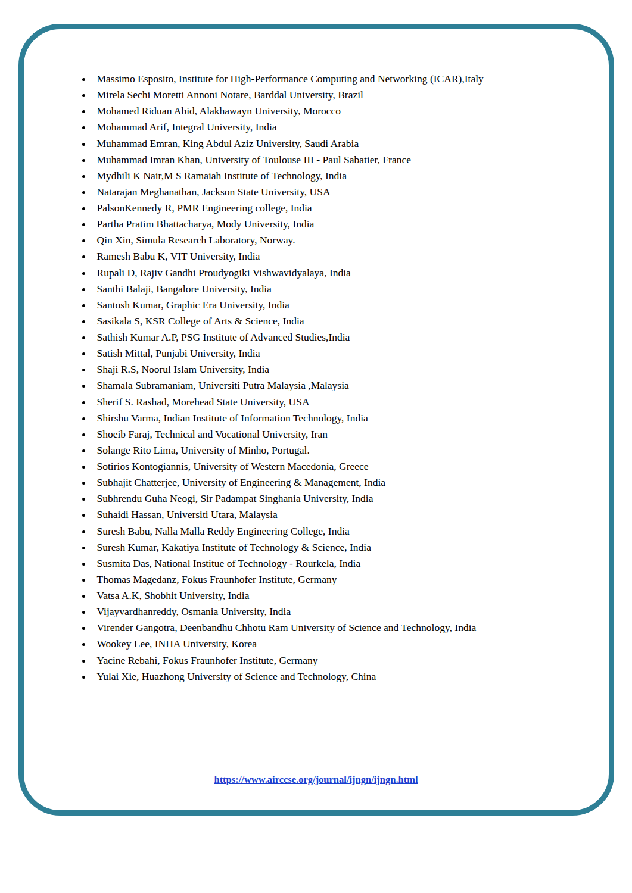Massimo Esposito, Institute for High-Performance Computing and Networking (ICAR),Italy
Mirela Sechi Moretti Annoni Notare, Barddal University, Brazil
Mohamed Riduan Abid, Alakhawayn University, Morocco
Mohammad Arif, Integral University, India
Muhammad Emran, King Abdul Aziz University, Saudi Arabia
Muhammad Imran Khan, University of Toulouse III - Paul Sabatier, France
Mydhili K Nair,M S Ramaiah Institute of Technology, India
Natarajan Meghanathan, Jackson State University, USA
PalsonKennedy R, PMR Engineering college, India
Partha Pratim Bhattacharya, Mody University, India
Qin Xin, Simula Research Laboratory, Norway.
Ramesh Babu K, VIT University, India
Rupali D, Rajiv Gandhi Proudyogiki Vishwavidyalaya, India
Santhi Balaji, Bangalore University, India
Santosh Kumar, Graphic Era University, India
Sasikala S, KSR College of Arts & Science, India
Sathish Kumar A.P, PSG Institute of Advanced Studies,India
Satish Mittal, Punjabi University, India
Shaji R.S, Noorul Islam University, India
Shamala Subramaniam, Universiti Putra Malaysia ,Malaysia
Sherif S. Rashad, Morehead State University, USA
Shirshu Varma, Indian Institute of Information Technology, India
Shoeib Faraj, Technical and Vocational University, Iran
Solange Rito Lima, University of Minho, Portugal.
Sotirios Kontogiannis, University of Western Macedonia, Greece
Subhajit Chatterjee, University of Engineering & Management, India
Subhrendu Guha Neogi, Sir Padampat Singhania University, India
Suhaidi Hassan, Universiti Utara, Malaysia
Suresh Babu, Nalla Malla Reddy Engineering College, India
Suresh Kumar, Kakatiya Institute of Technology & Science, India
Susmita Das, National Institue of Technology - Rourkela, India
Thomas Magedanz, Fokus Fraunhofer Institute, Germany
Vatsa A.K, Shobhit University, India
Vijayvardhanreddy, Osmania University, India
Virender Gangotra, Deenbandhu Chhotu Ram University of Science and Technology, India
Wookey Lee, INHA University, Korea
Yacine Rebahi, Fokus Fraunhofer Institute, Germany
Yulai Xie, Huazhong University of Science and Technology, China
https://www.airccse.org/journal/ijngn/ijngn.html